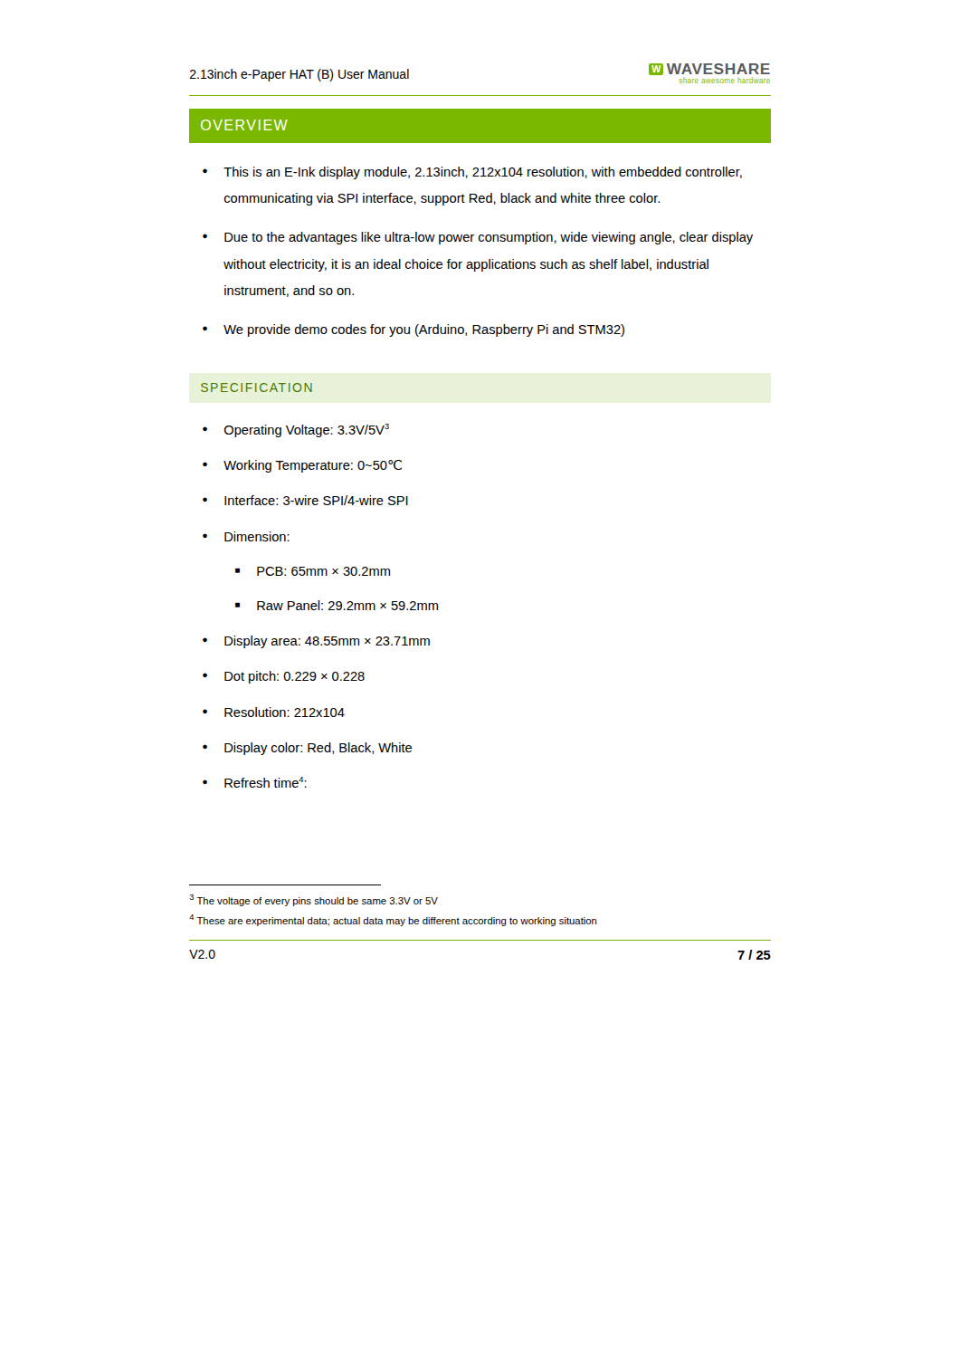2.13inch e-Paper HAT (B) User Manual
WWAVESHARE
share awesome hardware
OVERVIEW
This is an E-Ink display module, 2.13inch, 212x104 resolution, with embedded controller, communicating via SPI interface, support Red, black and white three color.
Due to the advantages like ultra-low power consumption, wide viewing angle, clear display without electricity, it is an ideal choice for applications such as shelf label, industrial instrument, and so on.
We provide demo codes for you (Arduino, Raspberry Pi and STM32)
SPECIFICATION
Operating Voltage: 3.3V/5V3
Working Temperature: 0~50℃
Interface: 3-wire SPI/4-wire SPI
Dimension:
PCB: 65mm × 30.2mm
Raw Panel: 29.2mm × 59.2mm
Display area: 48.55mm × 23.71mm
Dot pitch: 0.229 × 0.228
Resolution: 212x104
Display color: Red, Black, White
Refresh time4:
3The voltage of every pins should be same 3.3V or 5V
4These are experimental data; actual data may be different according to working situation
V2.0 7 / 25